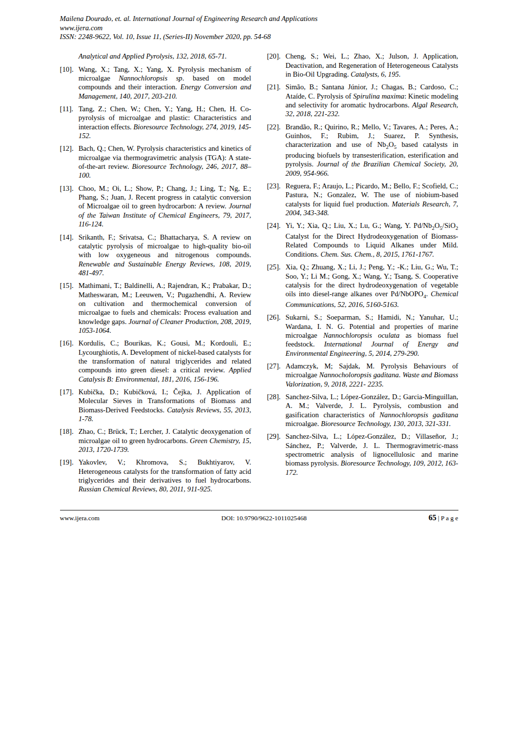Mailena Dourado, et. al. International Journal of Engineering Research and Applications
www.ijera.com
ISSN: 2248-9622, Vol. 10, Issue 11, (Series-II) November 2020, pp. 54-68
Analytical and Applied Pyrolysis, 132, 2018, 65-71.
[10]. Wang, X.; Tang, X.; Yang, X. Pyrolysis mechanism of microalgae Nannochloropsis sp. based on model compounds and their interaction. Energy Conversion and Management, 140, 2017, 203-210.
[11]. Tang, Z.; Chen, W.; Chen, Y.; Yang, H.; Chen, H. Co-pyrolysis of microalgae and plastic: Characteristics and interaction effects. Bioresource Technology, 274, 2019, 145-152.
[12]. Bach, Q.; Chen, W. Pyrolysis characteristics and kinetics of microalgae via thermogravimetric analysis (TGA): A state-of-the-art review. Bioresource Technology, 246, 2017, 88–100.
[13]. Choo, M.; Oi, L.; Show, P.; Chang, J.; Ling, T.; Ng, E.; Phang, S.; Juan, J. Recent progress in catalytic conversion of Microalgae oil to green hydrocarbon: A review. Journal of the Taiwan Institute of Chemical Engineers, 79, 2017, 116-124.
[14]. Srikanth, F.; Srivatsa, C.; Bhattacharya, S. A review on catalytic pyrolysis of microalgae to high-quality bio-oil with low oxygeneous and nitrogenous compounds. Renewable and Sustainable Energy Reviews, 108, 2019, 481-497.
[15]. Mathimani, T.; Baldinelli, A.; Rajendran, K.; Prabakar, D.; Matheswaran, M.; Leeuwen, V.; Pugazhendhi, A. Review on cultivation and thermochemical conversion of microalgae to fuels and chemicals: Process evaluation and knowledge gaps. Journal of Cleaner Production, 208, 2019, 1053-1064.
[16]. Kordulis, C.; Bourikas, K.; Gousi, M.; Kordouli, E.; Lycourghiotis, A. Development of nickel-based catalysts for the transformation of natural triglycerides and related compounds into green diesel: a critical review. Applied Catalysis B: Environmental, 181, 2016, 156-196.
[17]. Kubička, D.; Kubičková, I.; Čejka, J. Application of Molecular Sieves in Transformations of Biomass and Biomass-Derived Feedstocks. Catalysis Reviews, 55, 2013, 1-78.
[18]. Zhao, C.; Brück, T.; Lercher, J. Catalytic deoxygenation of microalgae oil to green hydrocarbons. Green Chemistry, 15, 2013, 1720-1739.
[19]. Yakovlev, V.; Khromova, S.; Bukhtiyarov, V. Heterogeneous catalysts for the transformation of fatty acid triglycerides and their derivatives to fuel hydrocarbons. Russian Chemical Reviews, 80, 2011, 911-925.
[20]. Cheng, S.; Wei, L.; Zhao, X.; Julson, J. Application, Deactivation, and Regeneration of Heterogeneous Catalysts in Bio-Oil Upgrading. Catalysts, 6, 195.
[21]. Simão, B.; Santana Júnior, J.; Chagas, B.; Cardoso, C.; Ataíde, C. Pyrolysis of Spirulina maxima: Kinetic modeling and selectivity for aromatic hydrocarbons. Algal Research, 32, 2018, 221-232.
[22]. Brandão, R.; Quirino, R.; Mello, V.; Tavares, A.; Peres, A.; Guinhos, F.; Rubim, J.; Suarez, P. Synthesis, characterization and use of Nb2O5 based catalysts in producing biofuels by transesterification, esterification and pyrolysis. Journal of the Brazilian Chemical Society, 20, 2009, 954-966.
[23]. Reguera, F.; Araujo, L.; Picardo, M.; Bello, F.; Scofield, C.; Pastura, N.; Gonzalez, W. The use of niobium-based catalysts for liquid fuel production. Materials Research, 7, 2004, 343-348.
[24]. Yi, Y.; Xia, Q.; Liu, X.; Lu, G.; Wang, Y. Pd/Nb2O5/SiO2 Catalyst for the Direct Hydrodeoxygenation of Biomass- Related Compounds to Liquid Alkanes under Mild. Conditions. Chem. Sus. Chem., 8, 2015, 1761-1767.
[25]. Xia, Q.; Zhuang, X.; Li, J.; Peng, Y.; -K.; Liu, G.; Wu, T.; Soo, Y.; Li M.; Gong, X.; Wang, Y.; Tsang, S. Cooperative catalysis for the direct hydrodeoxygenation of vegetable oils into diesel-range alkanes over Pd/NbOPO4. Chemical Communications, 52, 2016, 5160-5163.
[26]. Sukarni, S.; Soeparman, S.; Hamidi, N.; Yanuhar, U.; Wardana, I. N. G. Potential and properties of marine microalgae Nannochloropsis oculata as biomass fuel feedstock. International Journal of Energy and Environmental Engineering, 5, 2014, 279-290.
[27]. Adamczyk, M; Sajdak, M. Pyrolysis Behaviours of microalgae Nannocholoropsis gaditana. Waste and Biomass Valorization, 9, 2018, 2221- 2235.
[28]. Sanchez-Silva, L.; López-González, D.; Garcia-Minguillan, A. M.; Valverde, J. L. Pyrolysis, combustion and gasification characteristics of Nannochloropsis gaditana microalgae. Bioresource Technology, 130, 2013, 321-331.
[29]. Sanchez-Silva, L.; López-González, D.; Villaseñor, J.; Sánchez, P.; Valverde, J. L. Thermogravimetric-mass spectrometric analysis of lignocellulosic and marine biomass pyrolysis. Bioresource Technology, 109, 2012, 163-172.
www.ijera.com DOI: 10.9790/9622-1011025468 65 | P a g e